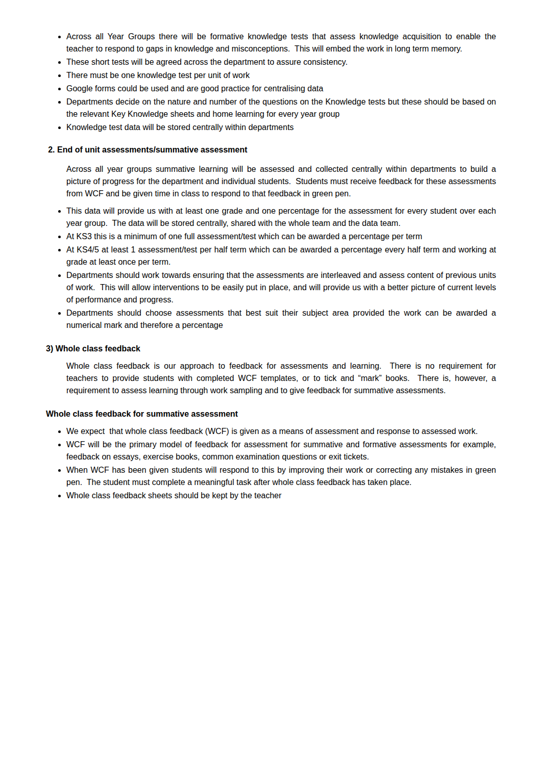Across all Year Groups there will be formative knowledge tests that assess knowledge acquisition to enable the teacher to respond to gaps in knowledge and misconceptions. This will embed the work in long term memory.
These short tests will be agreed across the department to assure consistency.
There must be one knowledge test per unit of work
Google forms could be used and are good practice for centralising data
Departments decide on the nature and number of the questions on the Knowledge tests but these should be based on the relevant Key Knowledge sheets and home learning for every year group
Knowledge test data will be stored centrally within departments
End of unit assessments/summative assessment
Across all year groups summative learning will be assessed and collected centrally within departments to build a picture of progress for the department and individual students. Students must receive feedback for these assessments from WCF and be given time in class to respond to that feedback in green pen.
This data will provide us with at least one grade and one percentage for the assessment for every student over each year group. The data will be stored centrally, shared with the whole team and the data team.
At KS3 this is a minimum of one full assessment/test which can be awarded a percentage per term
At KS4/5 at least 1 assessment/test per half term which can be awarded a percentage every half term and working at grade at least once per term.
Departments should work towards ensuring that the assessments are interleaved and assess content of previous units of work. This will allow interventions to be easily put in place, and will provide us with a better picture of current levels of performance and progress.
Departments should choose assessments that best suit their subject area provided the work can be awarded a numerical mark and therefore a percentage
3) Whole class feedback
Whole class feedback is our approach to feedback for assessments and learning. There is no requirement for teachers to provide students with completed WCF templates, or to tick and “mark” books. There is, however, a requirement to assess learning through work sampling and to give feedback for summative assessments.
Whole class feedback for summative assessment
We expect that whole class feedback (WCF) is given as a means of assessment and response to assessed work.
WCF will be the primary model of feedback for assessment for summative and formative assessments for example, feedback on essays, exercise books, common examination questions or exit tickets.
When WCF has been given students will respond to this by improving their work or correcting any mistakes in green pen. The student must complete a meaningful task after whole class feedback has taken place.
Whole class feedback sheets should be kept by the teacher